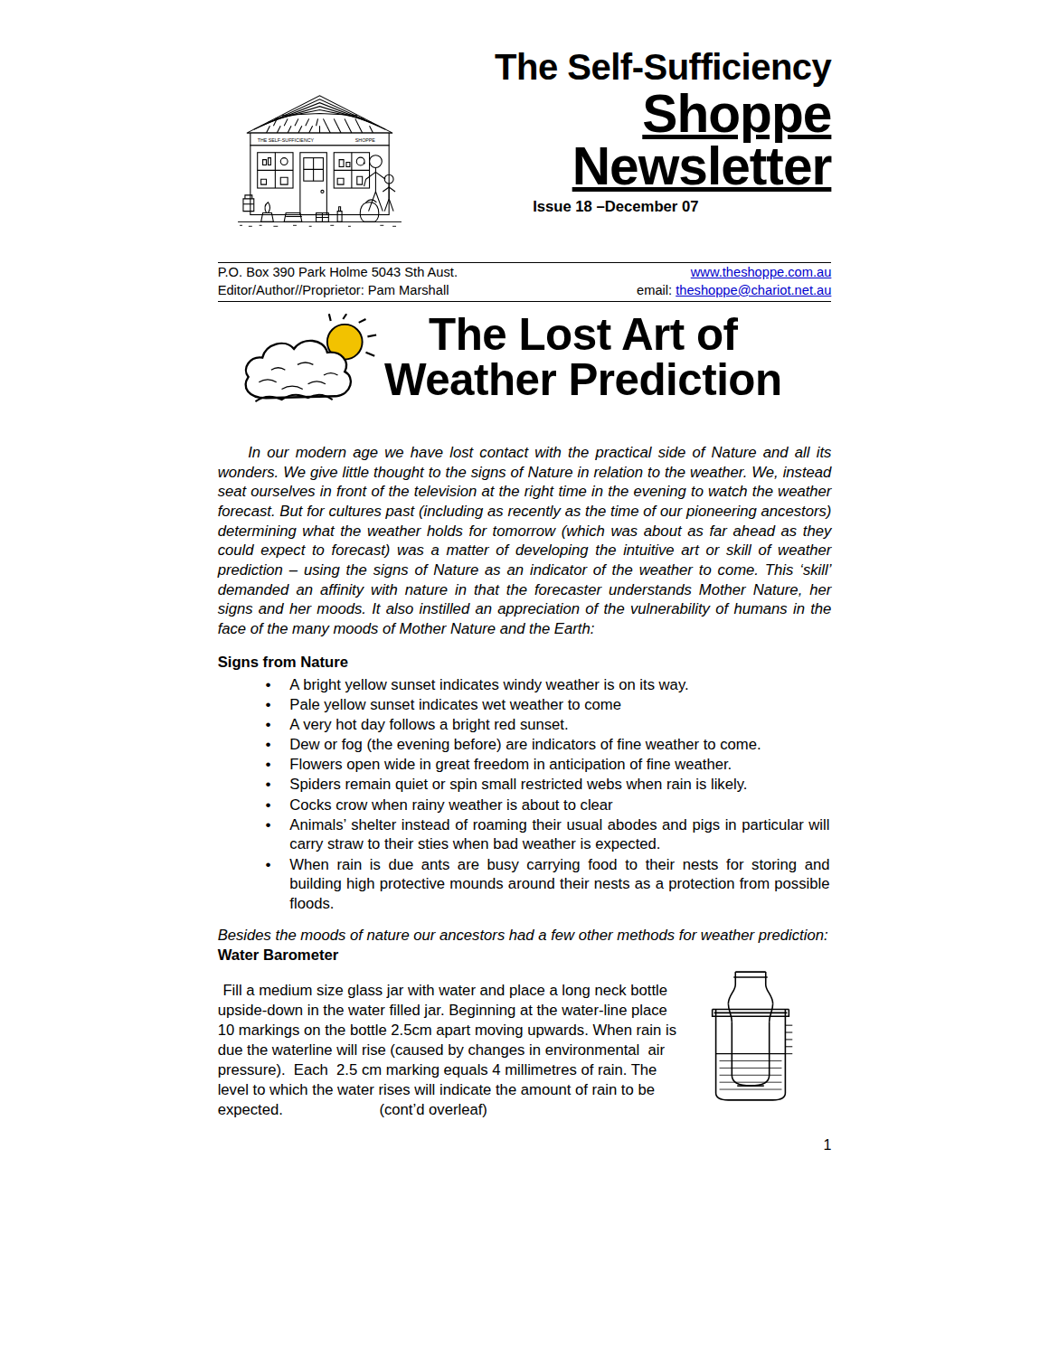THE SELF-SUFFICIENCY SHOPPE
The Self-Sufficiency
Shoppe
Newsletter
Issue 18 –December 07
| P.O. Box 390 Park Holme 5043 Sth Aust. | www.theshoppe.com.au |
| Editor/Author//Proprietor: Pam Marshall | email: theshoppe@chariot.net.au |
The Lost Art of
Weather Prediction
In our modern age we have lost contact with the practical side of Nature and all its wonders. We give little thought to the signs of Nature in relation to the weather. We, instead seat ourselves in front of the television at the right time in the evening to watch the weather forecast. But for cultures past (including as recently as the time of our pioneering ancestors) determining what the weather holds for tomorrow (which was about as far ahead as they could expect to forecast) was a matter of developing the intuitive art or skill of weather prediction – using the signs of Nature as an indicator of the weather to come. This ‘skill’ demanded an affinity with nature in that the forecaster understands Mother Nature, her signs and her moods. It also instilled an appreciation of the vulnerability of humans in the face of the many moods of Mother Nature and the Earth:
Signs from Nature
A bright yellow sunset indicates windy weather is on its way.
Pale yellow sunset indicates wet weather to come
A very hot day follows a bright red sunset.
Dew or fog (the evening before) are indicators of fine weather to come.
Flowers open wide in great freedom in anticipation of fine weather.
Spiders remain quiet or spin small restricted webs when rain is likely.
Cocks crow when rainy weather is about to clear
Animals’ shelter instead of roaming their usual abodes and pigs in particular will carry straw to their sties when bad weather is expected.
When rain is due ants are busy carrying food to their nests for storing and building high protective mounds around their nests as a protection from possible floods.
Besides the moods of nature our ancestors had a few other methods for weather prediction:
Water Barometer
Fill a medium size glass jar with water and place a long neck bottle upside-down in the water filled jar. Beginning at the water-line place 10 markings on the bottle 2.5cm apart moving upwards. When rain is due the waterline will rise (caused by changes in environmental air pressure). Each 2.5 cm marking equals 4 millimetres of rain. The level to which the water rises will indicate the amount of rain to be expected.(cont’d overleaf)
1